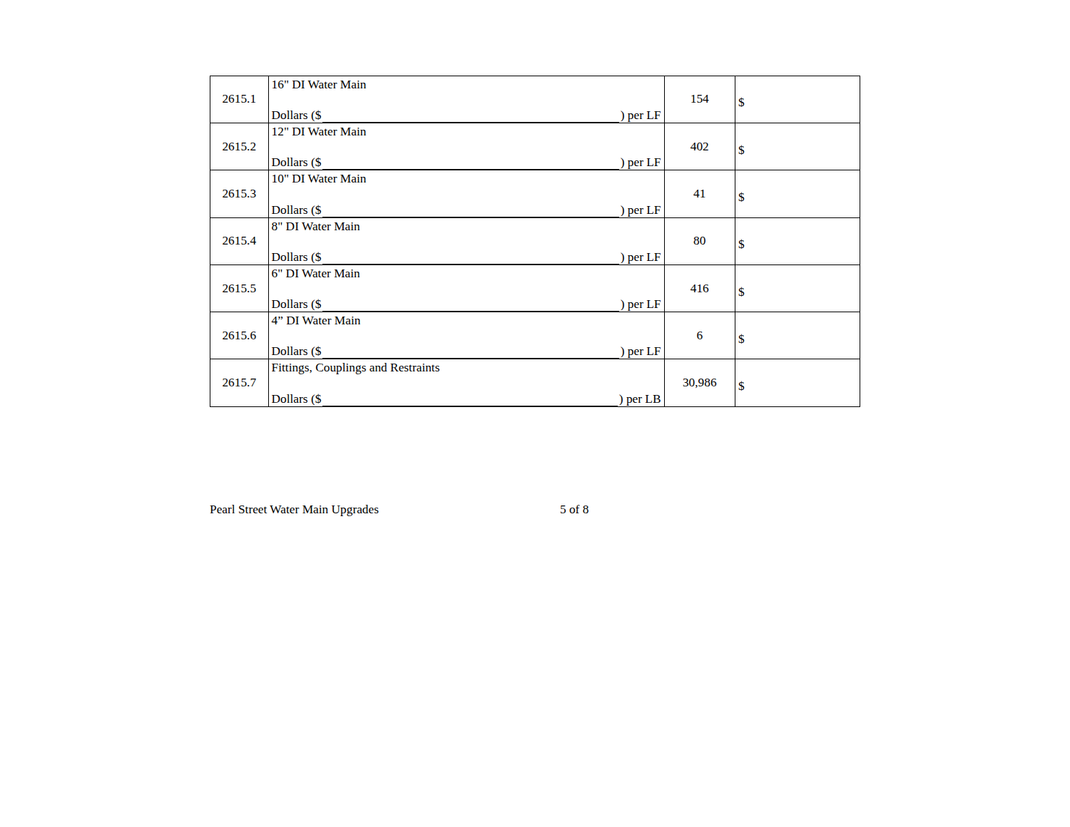| 2615.1 | 16" DI Water Main Dollars ($ ) per LF | 154 | $ |
| 2615.2 | 12" DI Water Main Dollars ($ ) per LF | 402 | $ |
| 2615.3 | 10" DI Water Main Dollars ($ ) per LF | 41 | $ |
| 2615.4 | 8" DI Water Main Dollars ($ ) per LF | 80 | $ |
| 2615.5 | 6" DI Water Main Dollars ($ ) per LF | 416 | $ |
| 2615.6 | 4” DI Water Main Dollars ($ ) per LF | 6 | $ |
| 2615.7 | Fittings, Couplings and Restraints Dollars ($ ) per LB | 30,986 | $ |
Pearl Street Water Main Upgrades 5 of 8